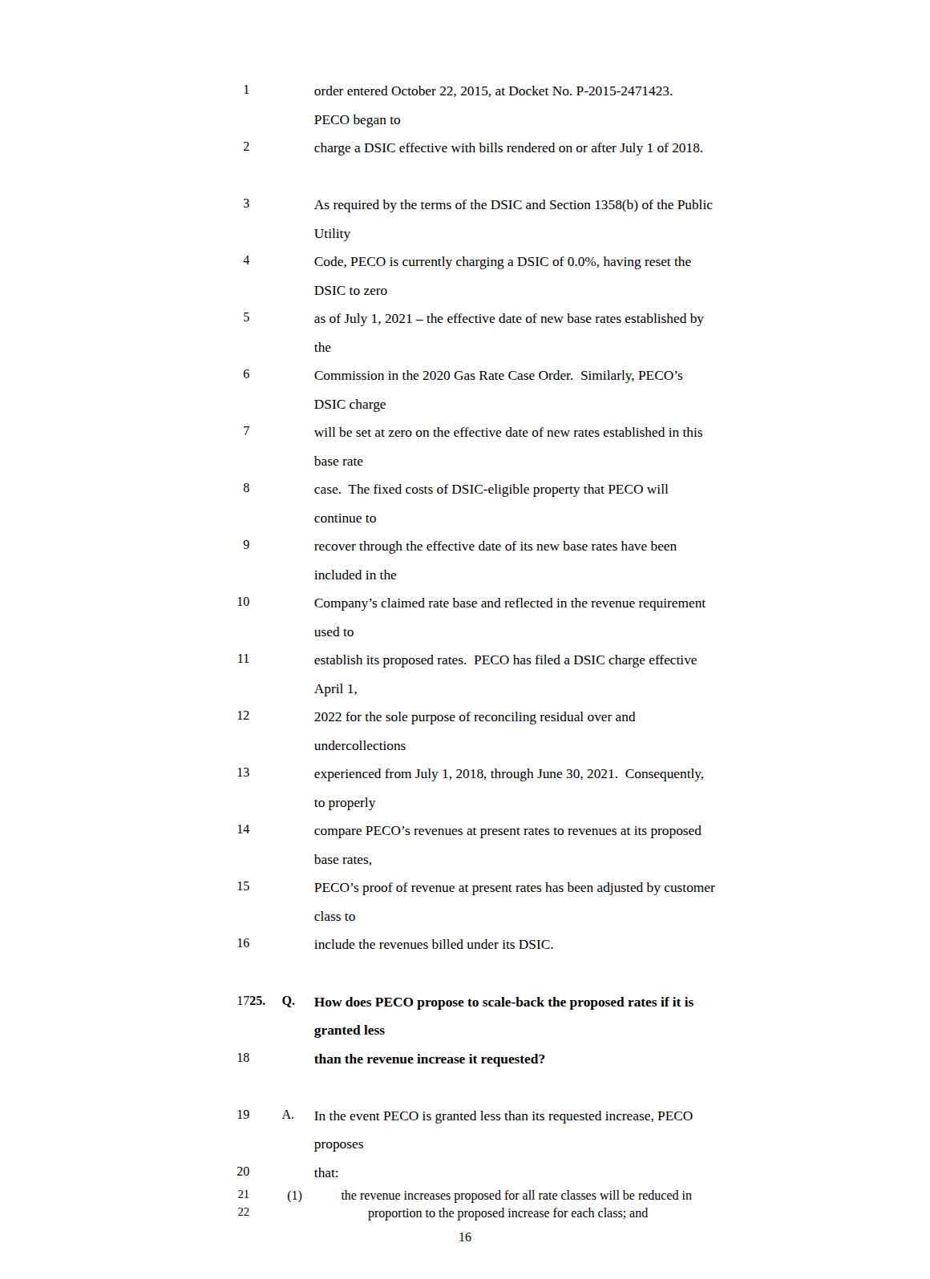| 1 | | | order entered October 22, 2015, at Docket No. P-2015-2471423. PECO began to |
| 2 | | | charge a DSIC effective with bills rendered on or after July 1 of 2018. |
| 3 | | | As required by the terms of the DSIC and Section 1358(b) of the Public Utility |
| 4 | | | Code, PECO is currently charging a DSIC of 0.0%, having reset the DSIC to zero |
| 5 | | | as of July 1, 2021 – the effective date of new base rates established by the |
| 6 | | | Commission in the 2020 Gas Rate Case Order. Similarly, PECO’s DSIC charge |
| 7 | | | will be set at zero on the effective date of new rates established in this base rate |
| 8 | | | case. The fixed costs of DSIC-eligible property that PECO will continue to |
| 9 | | | recover through the effective date of its new base rates have been included in the |
| 10 | | | Company’s claimed rate base and reflected in the revenue requirement used to |
| 11 | | | establish its proposed rates. PECO has filed a DSIC charge effective April 1, |
| 12 | | | 2022 for the sole purpose of reconciling residual over and undercollections |
| 13 | | | experienced from July 1, 2018, through June 30, 2021. Consequently, to properly |
| 14 | | | compare PECO’s revenues at present rates to revenues at its proposed base rates, |
| 15 | | | PECO’s proof of revenue at present rates has been adjusted by customer class to |
| 16 | | | include the revenues billed under its DSIC. |
| 17 | 25. | Q. | How does PECO propose to scale-back the proposed rates if it is granted less |
| 18 | | | than the revenue increase it requested? |
| 19 | | A. | In the event PECO is granted less than its requested increase, PECO proposes |
| 20 | | | that: |
| 21 | | | (1) the revenue increases proposed for all rate classes will be reduced in |
| 22 | | | proportion to the proposed increase for each class; and |
16